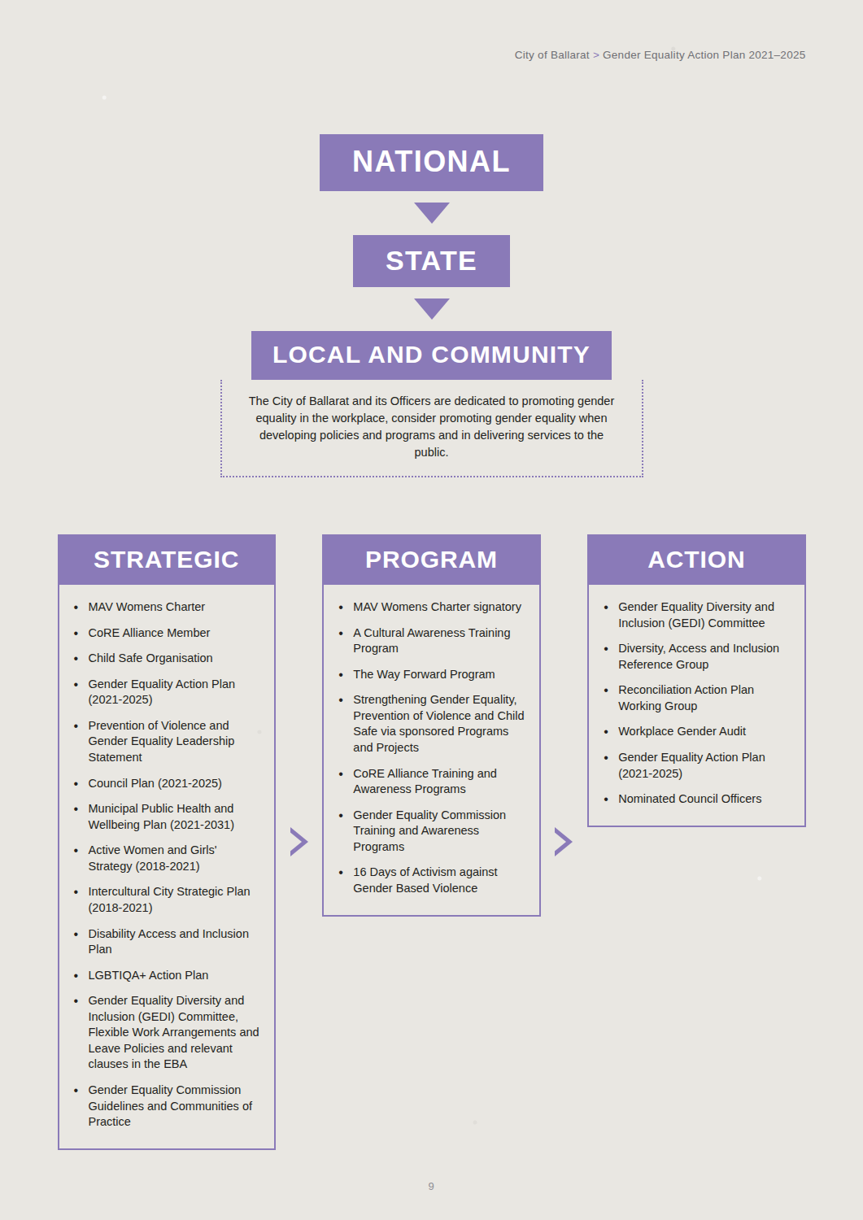City of Ballarat > Gender Equality Action Plan 2021–2025
NATIONAL
STATE
LOCAL AND COMMUNITY
The City of Ballarat and its Officers are dedicated to promoting gender equality in the workplace, consider promoting gender equality when developing policies and programs and in delivering services to the public.
STRATEGIC
MAV Womens Charter
CoRE Alliance Member
Child Safe Organisation
Gender Equality Action Plan (2021-2025)
Prevention of Violence and Gender Equality Leadership Statement
Council Plan (2021-2025)
Municipal Public Health and Wellbeing Plan (2021-2031)
Active Women and Girls' Strategy (2018-2021)
Intercultural City Strategic Plan (2018-2021)
Disability Access and Inclusion Plan
LGBTIQA+ Action Plan
Gender Equality Diversity and Inclusion (GEDI) Committee, Flexible Work Arrangements and Leave Policies and relevant clauses in the EBA
Gender Equality Commission Guidelines and Communities of Practice
PROGRAM
MAV Womens Charter signatory
A Cultural Awareness Training Program
The Way Forward Program
Strengthening Gender Equality, Prevention of Violence and Child Safe via sponsored Programs and Projects
CoRE Alliance Training and Awareness Programs
Gender Equality Commission Training and Awareness Programs
16 Days of Activism against Gender Based Violence
ACTION
Gender Equality Diversity and Inclusion (GEDI) Committee
Diversity, Access and Inclusion Reference Group
Reconciliation Action Plan Working Group
Workplace Gender Audit
Gender Equality Action Plan (2021-2025)
Nominated Council Officers
9